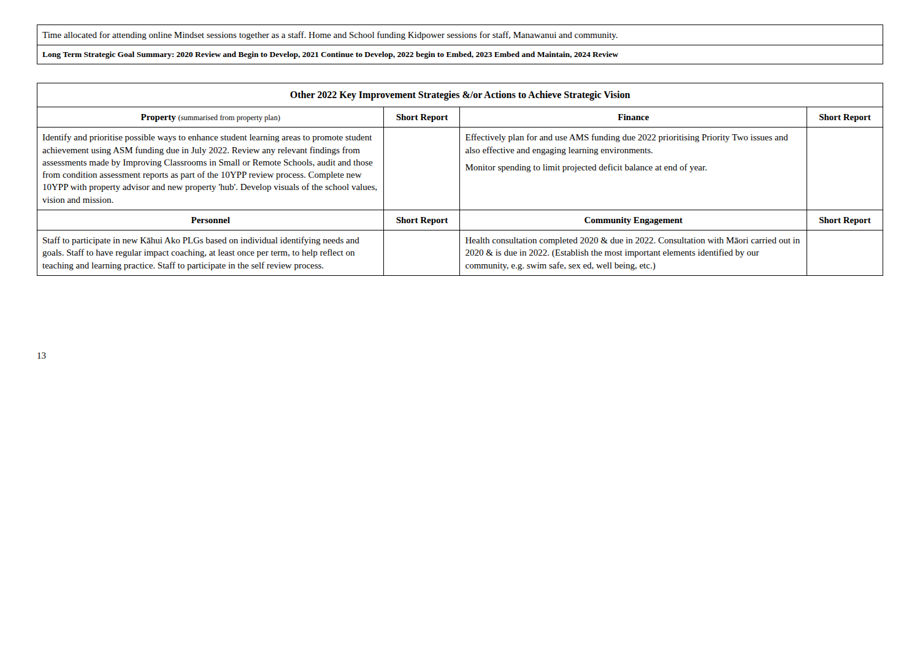| Time allocated for attending online Mindset sessions together as a staff. Home and School funding Kidpower sessions for staff, Manawanui and community. |
Long Term Strategic Goal Summary: 2020 Review and Begin to Develop, 2021 Continue to Develop, 2022 begin to Embed, 2023 Embed and Maintain, 2024 Review
| Other 2022 Key Improvement Strategies &/or Actions to Achieve Strategic Vision |
| Property (summarised from property plan) | Short Report | Finance | Short Report |
| Identify and prioritise possible ways to enhance student learning areas to promote student achievement using ASM funding due in July 2022. Review any relevant findings from assessments made by Improving Classrooms in Small or Remote Schools, audit and those from condition assessment reports as part of the 10YPP review process. Complete new 10YPP with property advisor and new property 'hub'. Develop visuals of the school values, vision and mission. | | Effectively plan for and use AMS funding due 2022 prioritising Priority Two issues and also effective and engaging learning environments. Monitor spending to limit projected deficit balance at end of year. | |
| Personnel | Short Report | Community Engagement | Short Report |
| Staff to participate in new Kāhui Ako PLGs based on individual identifying needs and goals. Staff to have regular impact coaching, at least once per term, to help reflect on teaching and learning practice. Staff to participate in the self review process. | | Health consultation completed 2020 & due in 2022. Consultation with Māori carried out in 2020 & is due in 2022. (Establish the most important elements identified by our community, e.g. swim safe, sex ed, well being, etc.) | |
13